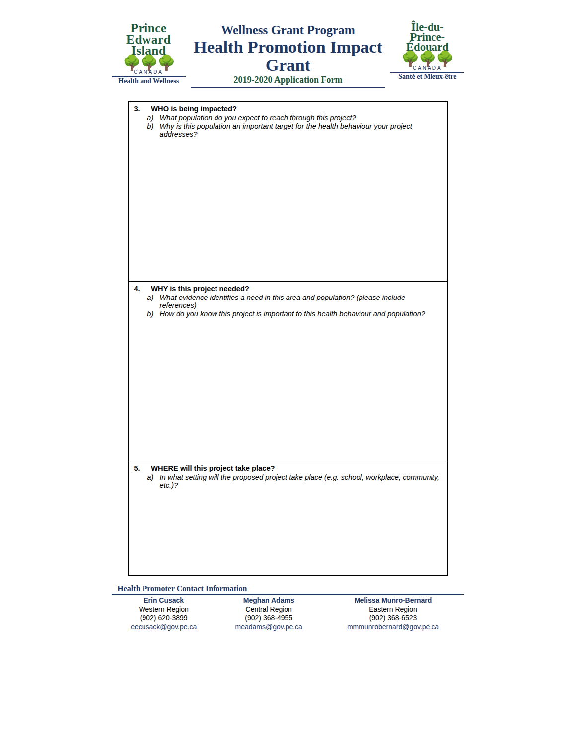Prince Edward Island
🌳🌳🌳
CANADA
Health and Wellness
Wellness Grant Program
Health Promotion Impact Grant
2019-2020 Application Form
Île-du- Prince- Édouard
🌳🌳🌳
CANADA
Santé et Mieux-être
3. WHO is being impacted?
a) What population do you expect to reach through this project?
b) Why is this population an important target for the health behaviour your project addresses?
4. WHY is this project needed?
a) What evidence identifies a need in this area and population? (please include references)
b) How do you know this project is important to this health behaviour and population?
5. WHERE will this project take place?
a) In what setting will the proposed project take place (e.g. school, workplace, community, etc.)?
Health Promoter Contact Information
| Erin Cusack Western Region (902) 620-3899 eecusack@gov.pe.ca | Meghan Adams Central Region (902) 368-4955 meadams@gov.pe.ca | Melissa Munro-Bernard Eastern Region (902) 368-6523 mmmunrobernard@gov.pe.ca |